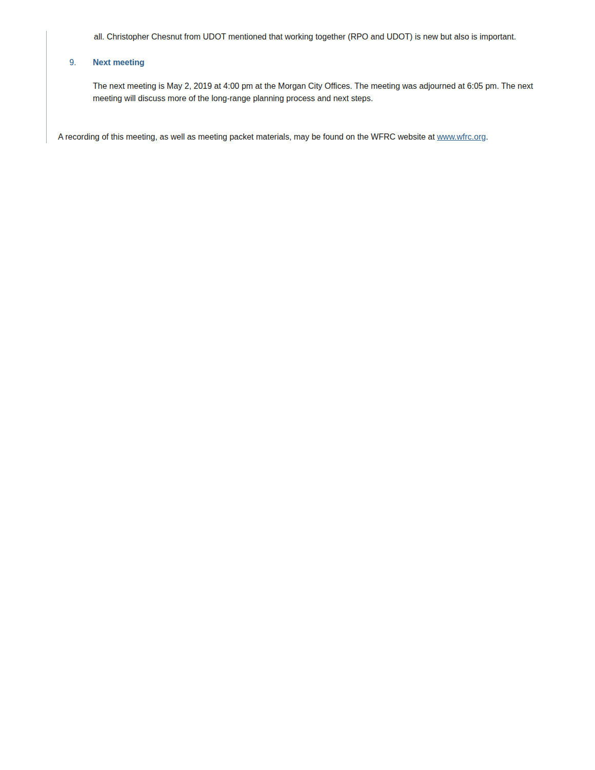all. Christopher Chesnut from UDOT mentioned that working together (RPO and UDOT) is new but also is important.
Next meeting
The next meeting is May 2, 2019 at 4:00 pm at the Morgan City Offices. The meeting was adjourned at 6:05 pm. The next meeting will discuss more of the long-range planning process and next steps.
A recording of this meeting, as well as meeting packet materials, may be found on the WFRC website at www.wfrc.org.